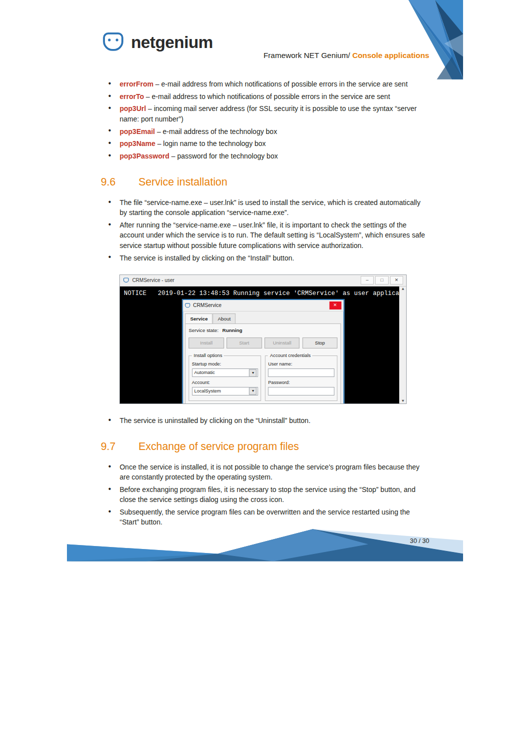netgenium
Framework NET Genium/ Console applications
errorFrom – e-mail address from which notifications of possible errors in the service are sent
errorTo – e-mail address to which notifications of possible errors in the service are sent
pop3Url – incoming mail server address (for SSL security it is possible to use the syntax “server name: port number”)
pop3Email – e-mail address of the technology box
pop3Name – login name to the technology box
pop3Password – password for the technology box
9.6 Service installation
The file “service-name.exe – user.lnk” is used to install the service, which is created automatically by starting the console application “service-name.exe”.
After running the “service-name.exe – user.lnk” file, it is important to check the settings of the account under which the service is to run. The default setting is “LocalSystem”, which ensures safe service startup without possible future complications with service authorization.
The service is installed by clicking on the “Install” button.
CRMService - user
–□✕
NOTICE 2019-01-22 13:48:53 Running service 'CRMService' as user application...
▲
▼
CRMService
✕
Service
About
Service state: Running
Install
Start
Uninstall
Stop
Install options
Startup mode:
Automatic▼
Account:
LocalSystem▼
Account credentials
User name:
Password:
The service is uninstalled by clicking on the “Uninstall” button.
9.7 Exchange of service program files
Once the service is installed, it is not possible to change the service's program files because they are constantly protected by the operating system.
Before exchanging program files, it is necessary to stop the service using the “Stop” button, and close the service settings dialog using the cross icon.
Subsequently, the service program files can be overwritten and the service restarted using the “Start” button.
30 / 30